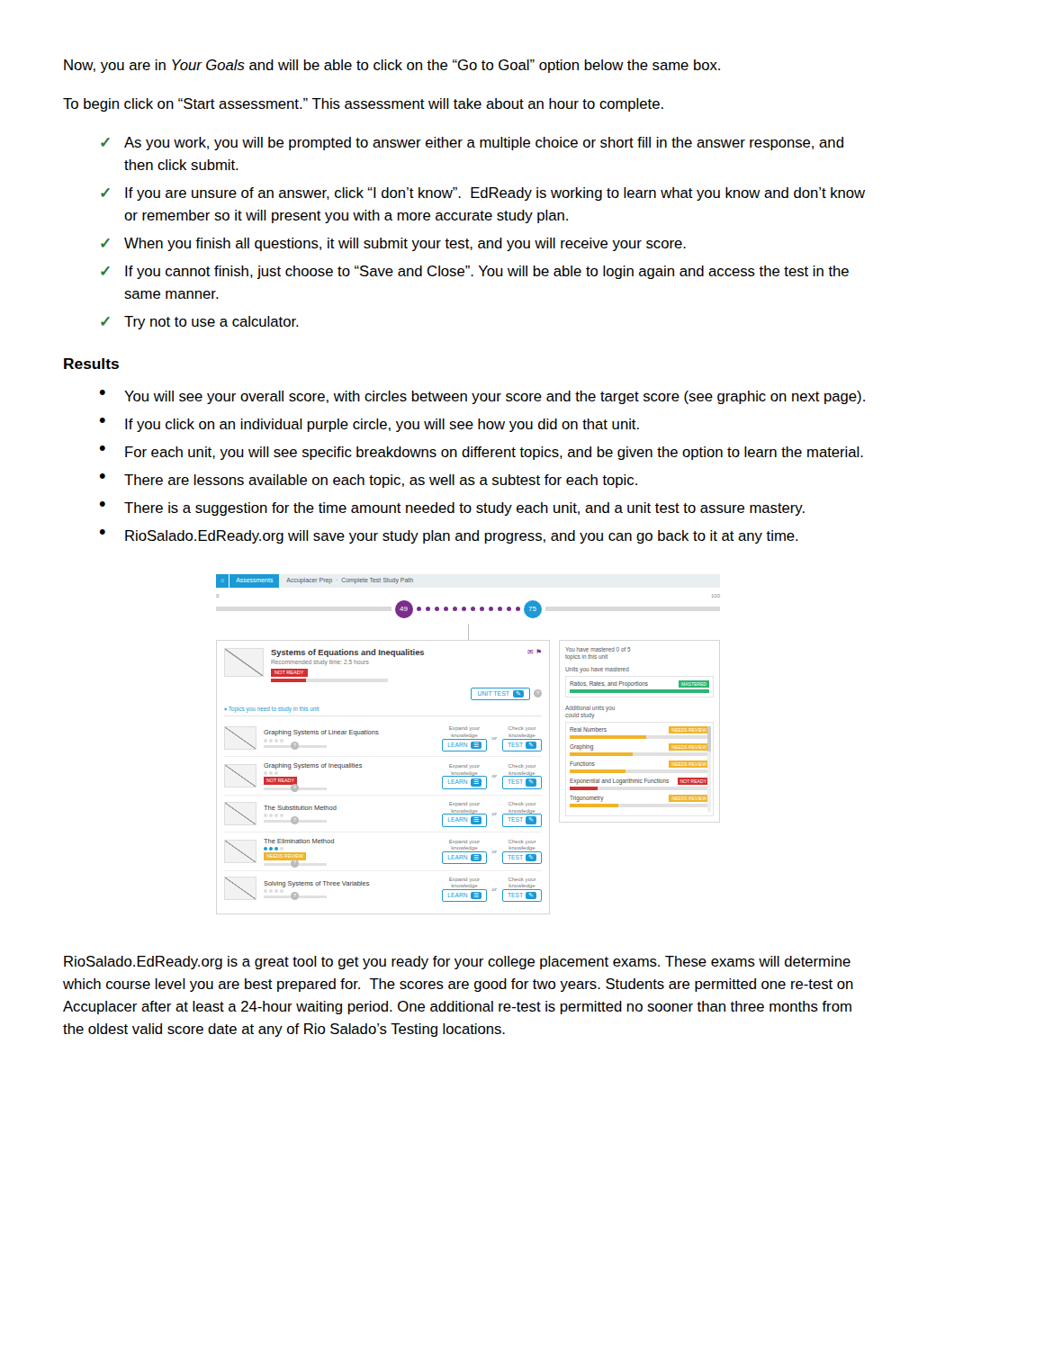Now, you are in Your Goals and will be able to click on the “Go to Goal” option below the same box.
To begin click on “Start assessment.” This assessment will take about an hour to complete.
As you work, you will be prompted to answer either a multiple choice or short fill in the answer response, and then click submit.
If you are unsure of an answer, click “I don’t know”. EdReady is working to learn what you know and don’t know or remember so it will present you with a more accurate study plan.
When you finish all questions, it will submit your test, and you will receive your score.
If you cannot finish, just choose to “Save and Close”. You will be able to login again and access the test in the same manner.
Try not to use a calculator.
Results
You will see your overall score, with circles between your score and the target score (see graphic on next page).
If you click on an individual purple circle, you will see how you did on that unit.
For each unit, you will see specific breakdowns on different topics, and be given the option to learn the material.
There are lessons available on each topic, as well as a subtest for each topic.
There is a suggestion for the time amount needed to study each unit, and a unit test to assure mastery.
RioSalado.EdReady.org will save your study plan and progress, and you can go back to it at any time.
⌂
Assessments
Accuplacer Prep · Complete Test Study Path
0 100
49
75
Systems of Equations and Inequalities
Recommended study time: 2.5 hours
NOT READY
✉ ⚑
UNIT TEST ✎
?
▾ Topics you need to study in this unit
Graphing Systems of Linear Equations
Expand your
knowledge
LEARN ☰
or
Check your
knowledge
TEST ✎
Graphing Systems of Inequalities
NOT READY
Expand your
knowledge
LEARN ☰
or
Check your
knowledge
TEST ✎
The Substitution Method
Expand your
knowledge
LEARN ☰
or
Check your
knowledge
TEST ✎
The Elimination Method
NEEDS REVIEW
Expand your
knowledge
LEARN ☰
or
Check your
knowledge
TEST ✎
Solving Systems of Three Variables
Expand your
knowledge
LEARN ☰
or
Check your
knowledge
TEST ✎
You have mastered 0 of 5
topics in this unit
Units you have mastered
Ratios, Rates, and Proportions
MASTERED
Additional units you
could study
Real Numbers NEEDS REVIEW
Graphing NEEDS REVIEW
Functions NEEDS REVIEW
Exponential and Logarithmic Functions NOT READY
Trigonometry NEEDS REVIEW
RioSalado.EdReady.org is a great tool to get you ready for your college placement exams. These exams will determine which course level you are best prepared for. The scores are good for two years. Students are permitted one re-test on Accuplacer after at least a 24-hour waiting period. One additional re-test is permitted no sooner than three months from the oldest valid score date at any of Rio Salado’s Testing locations.